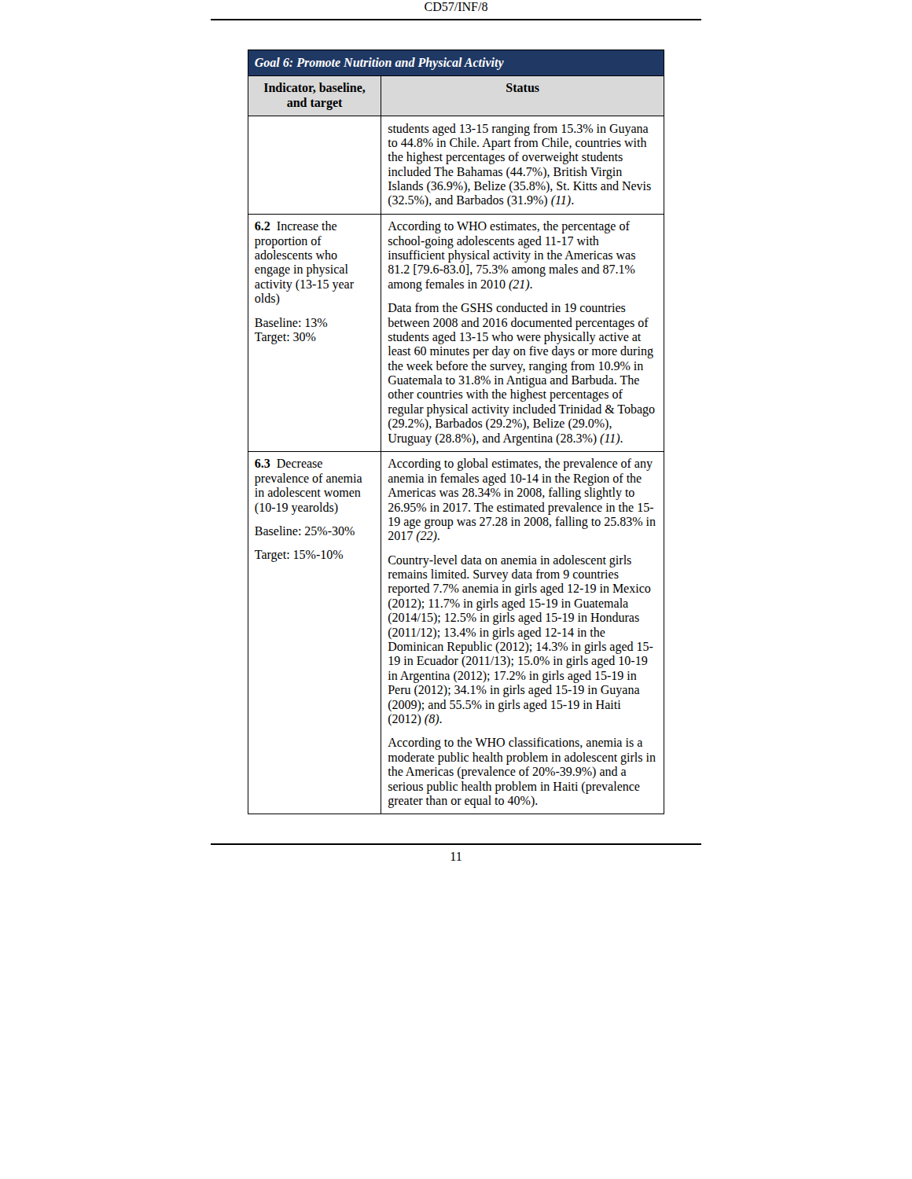CD57/INF/8
| Goal 6: Promote Nutrition and Physical Activity |
| Indicator, baseline, and target | Status |
| | students aged 13-15 ranging from 15.3% in Guyana to 44.8% in Chile. Apart from Chile, countries with the highest percentages of overweight students included The Bahamas (44.7%), British Virgin Islands (36.9%), Belize (35.8%), St. Kitts and Nevis (32.5%), and Barbados (31.9%) (11) . |
| 6.2 Increase the proportion of adolescents who engage in physical activity (13-15 year olds) Baseline: 13% Target: 30% | According to WHO estimates, the percentage of school-going adolescents aged 11-17 with insufficient physical activity in the Americas was 81.2 [79.6-83.0], 75.3% among males and 87.1% among females in 2010 (21) . Data from the GSHS conducted in 19 countries between 2008 and 2016 documented percentages of students aged 13-15 who were physically active at least 60 minutes per day on five days or more during the week before the survey, ranging from 10.9% in Guatemala to 31.8% in Antigua and Barbuda. The other countries with the highest percentages of regular physical activity included Trinidad & Tobago (29.2%), Barbados (29.2%), Belize (29.0%), Uruguay (28.8%), and Argentina (28.3%) (11) . |
| 6.3 Decrease prevalence of anemia in adolescent women (10-19 yearolds) Baseline: 25%-30% Target: 15%-10% | According to global estimates, the prevalence of any anemia in females aged 10-14 in the Region of the Americas was 28.34% in 2008, falling slightly to 26.95% in 2017. The estimated prevalence in the 15-19 age group was 27.28 in 2008, falling to 25.83% in 2017 (22) . Country-level data on anemia in adolescent girls remains limited. Survey data from 9 countries reported 7.7% anemia in girls aged 12-19 in Mexico (2012); 11.7% in girls aged 15-19 in Guatemala (2014/15); 12.5% in girls aged 15-19 in Honduras (2011/12); 13.4% in girls aged 12-14 in the Dominican Republic (2012); 14.3% in girls aged 15-19 in Ecuador (2011/13); 15.0% in girls aged 10-19 in Argentina (2012); 17.2% in girls aged 15-19 in Peru (2012); 34.1% in girls aged 15-19 in Guyana (2009); and 55.5% in girls aged 15-19 in Haiti (2012) (8) . According to the WHO classifications, anemia is a moderate public health problem in adolescent girls in the Americas (prevalence of 20%-39.9%) and a serious public health problem in Haiti (prevalence greater than or equal to 40%). |
11